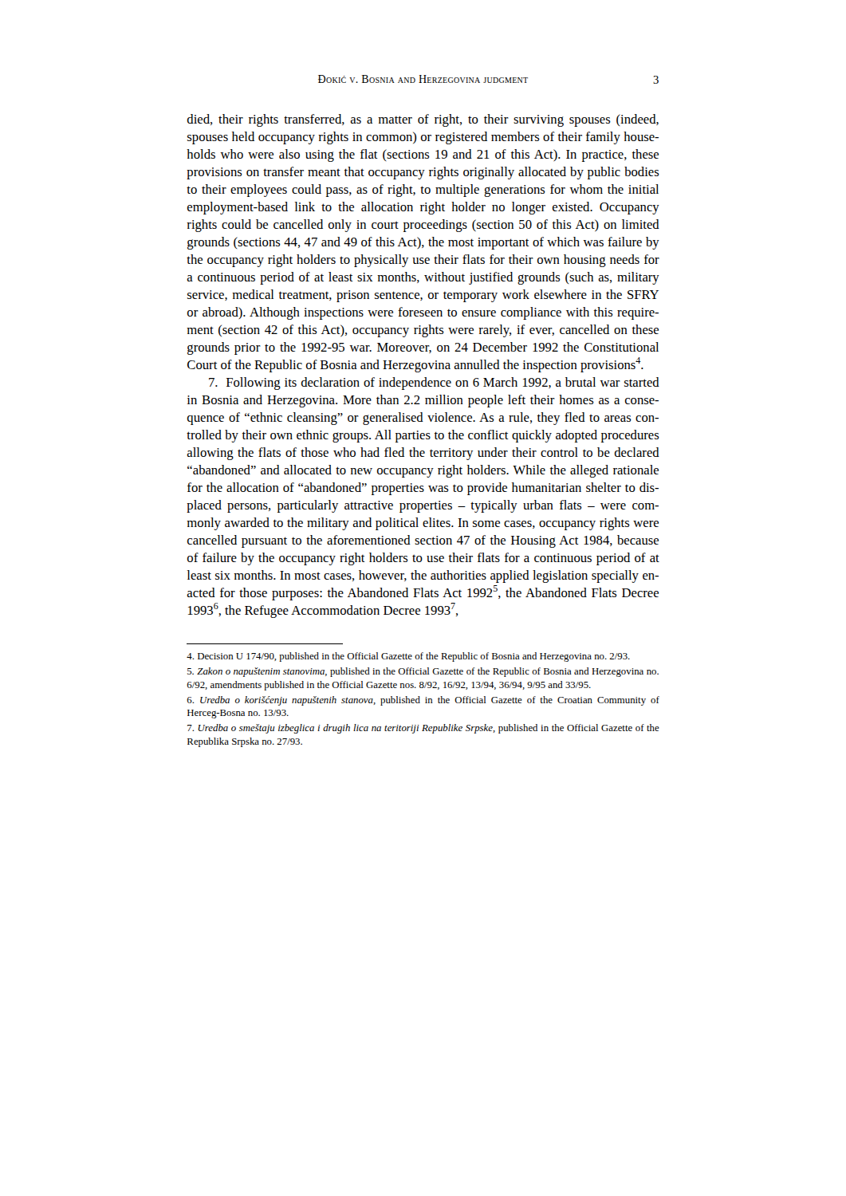Đokić v. Bosnia and Herzegovina judgment 3
died, their rights transferred, as a matter of right, to their surviving spouses (indeed, spouses held occupancy rights in common) or registered members of their family households who were also using the flat (sections 19 and 21 of this Act). In practice, these provisions on transfer meant that occupancy rights originally allocated by public bodies to their employees could pass, as of right, to multiple generations for whom the initial employment-based link to the allocation right holder no longer existed. Occupancy rights could be cancelled only in court proceedings (section 50 of this Act) on limited grounds (sections 44, 47 and 49 of this Act), the most important of which was failure by the occupancy right holders to physically use their flats for their own housing needs for a continuous period of at least six months, without justified grounds (such as, military service, medical treatment, prison sentence, or temporary work elsewhere in the SFRY or abroad). Although inspections were foreseen to ensure compliance with this requirement (section 42 of this Act), occupancy rights were rarely, if ever, cancelled on these grounds prior to the 1992-95 war. Moreover, on 24 December 1992 the Constitutional Court of the Republic of Bosnia and Herzegovina annulled the inspection provisions4.
7. Following its declaration of independence on 6 March 1992, a brutal war started in Bosnia and Herzegovina. More than 2.2 million people left their homes as a consequence of “ethnic cleansing” or generalised violence. As a rule, they fled to areas controlled by their own ethnic groups. All parties to the conflict quickly adopted procedures allowing the flats of those who had fled the territory under their control to be declared “abandoned” and allocated to new occupancy right holders. While the alleged rationale for the allocation of “abandoned” properties was to provide humanitarian shelter to displaced persons, particularly attractive properties – typically urban flats – were commonly awarded to the military and political elites. In some cases, occupancy rights were cancelled pursuant to the aforementioned section 47 of the Housing Act 1984, because of failure by the occupancy right holders to use their flats for a continuous period of at least six months. In most cases, however, the authorities applied legislation specially enacted for those purposes: the Abandoned Flats Act 19925, the Abandoned Flats Decree 19936, the Refugee Accommodation Decree 19937,
4. Decision U 174/90, published in the Official Gazette of the Republic of Bosnia and Herzegovina no. 2/93.
5. Zakon o napuštenim stanovima, published in the Official Gazette of the Republic of Bosnia and Herzegovina no. 6/92, amendments published in the Official Gazette nos. 8/92, 16/92, 13/94, 36/94, 9/95 and 33/95.
6. Uredba o korišćenju napuštenih stanova, published in the Official Gazette of the Croatian Community of Herceg-Bosna no. 13/93.
7. Uredba o smeštaju izbeglica i drugih lica na teritoriji Republike Srpske, published in the Official Gazette of the Republika Srpska no. 27/93.